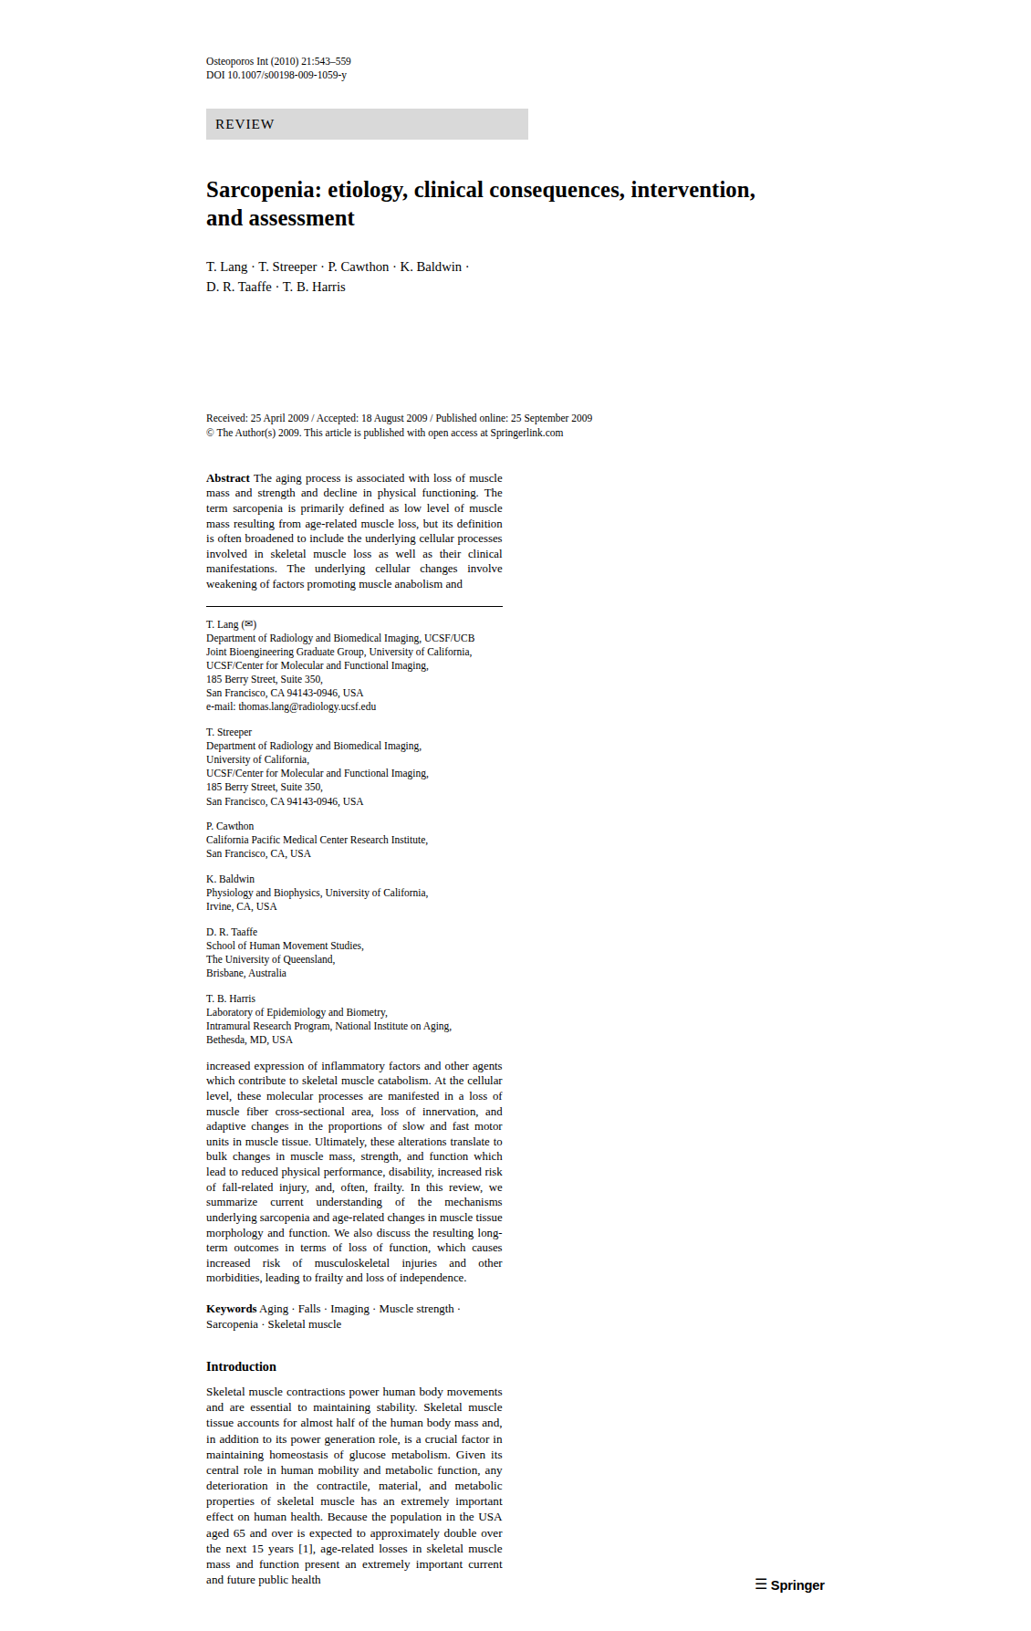Osteoporos Int (2010) 21:543–559
DOI 10.1007/s00198-009-1059-y
REVIEW
Sarcopenia: etiology, clinical consequences, intervention,
and assessment
T. Lang · T. Streeper · P. Cawthon · K. Baldwin ·
D. R. Taaffe · T. B. Harris
Received: 25 April 2009 / Accepted: 18 August 2009 / Published online: 25 September 2009
© The Author(s) 2009. This article is published with open access at Springerlink.com
Abstract The aging process is associated with loss of muscle mass and strength and decline in physical functioning. The term sarcopenia is primarily defined as low level of muscle mass resulting from age-related muscle loss, but its definition is often broadened to include the underlying cellular processes involved in skeletal muscle loss as well as their clinical manifestations. The underlying cellular changes involve weakening of factors promoting muscle anabolism and
T. Lang (✉) Department of Radiology and Biomedical Imaging, UCSF/UCB
Joint Bioengineering Graduate Group, University of California,
UCSF/Center for Molecular and Functional Imaging,
185 Berry Street, Suite 350,
San Francisco, CA 94143-0946, USA
e-mail: thomas.lang@radiology.ucsf.edu
T. Streeper Department of Radiology and Biomedical Imaging,
University of California,
UCSF/Center for Molecular and Functional Imaging,
185 Berry Street, Suite 350,
San Francisco, CA 94143-0946, USA
P. Cawthon California Pacific Medical Center Research Institute,
San Francisco, CA, USA
K. Baldwin Physiology and Biophysics, University of California,
Irvine, CA, USA
D. R. Taaffe School of Human Movement Studies,
The University of Queensland,
Brisbane, Australia
T. B. Harris Laboratory of Epidemiology and Biometry,
Intramural Research Program, National Institute on Aging,
Bethesda, MD, USA
increased expression of inflammatory factors and other agents which contribute to skeletal muscle catabolism. At the cellular level, these molecular processes are manifested in a loss of muscle fiber cross-sectional area, loss of innervation, and adaptive changes in the proportions of slow and fast motor units in muscle tissue. Ultimately, these alterations translate to bulk changes in muscle mass, strength, and function which lead to reduced physical performance, disability, increased risk of fall-related injury, and, often, frailty. In this review, we summarize current understanding of the mechanisms underlying sarcopenia and age-related changes in muscle tissue morphology and function. We also discuss the resulting long-term outcomes in terms of loss of function, which causes increased risk of musculoskeletal injuries and other morbidities, leading to frailty and loss of independence.
Keywords Aging · Falls · Imaging · Muscle strength ·
Sarcopenia · Skeletal muscle
Introduction
Skeletal muscle contractions power human body movements and are essential to maintaining stability. Skeletal muscle tissue accounts for almost half of the human body mass and, in addition to its power generation role, is a crucial factor in maintaining homeostasis of glucose metabolism. Given its central role in human mobility and metabolic function, any deterioration in the contractile, material, and metabolic properties of skeletal muscle has an extremely important effect on human health. Because the population in the USA aged 65 and over is expected to approximately double over the next 15 years [1], age-related losses in skeletal muscle mass and function present an extremely important current and future public health
☰ Springer